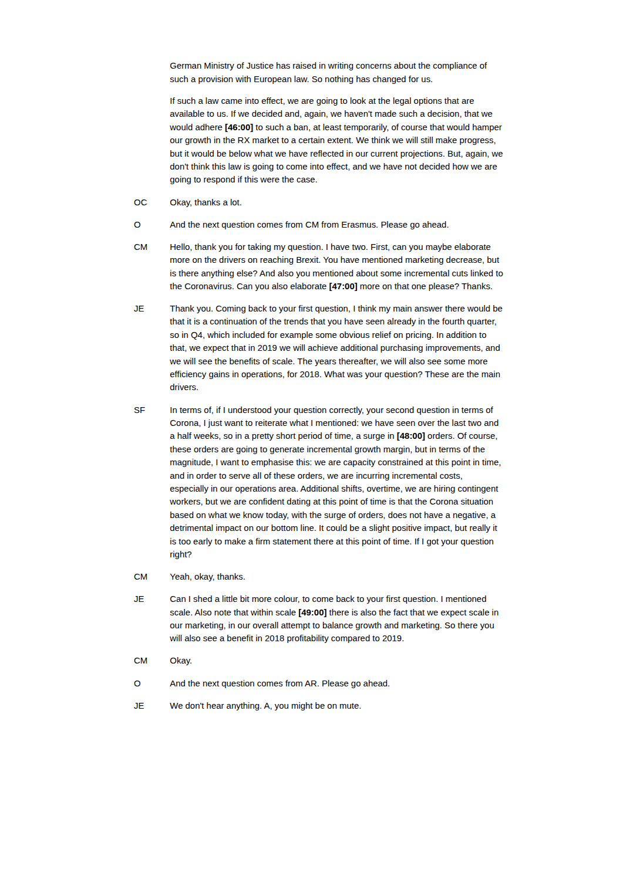German Ministry of Justice has raised in writing concerns about the compliance of such a provision with European law. So nothing has changed for us.
If such a law came into effect, we are going to look at the legal options that are available to us. If we decided and, again, we haven't made such a decision, that we would adhere [46:00] to such a ban, at least temporarily, of course that would hamper our growth in the RX market to a certain extent. We think we will still make progress, but it would be below what we have reflected in our current projections. But, again, we don't think this law is going to come into effect, and we have not decided how we are going to respond if this were the case.
OC
Okay, thanks a lot.
O
And the next question comes from CM from Erasmus. Please go ahead.
CM
Hello, thank you for taking my question. I have two. First, can you maybe elaborate more on the drivers on reaching Brexit. You have mentioned marketing decrease, but is there anything else? And also you mentioned about some incremental cuts linked to the Coronavirus. Can you also elaborate [47:00] more on that one please? Thanks.
JE
Thank you. Coming back to your first question, I think my main answer there would be that it is a continuation of the trends that you have seen already in the fourth quarter, so in Q4, which included for example some obvious relief on pricing. In addition to that, we expect that in 2019 we will achieve additional purchasing improvements, and we will see the benefits of scale. The years thereafter, we will also see some more efficiency gains in operations, for 2018. What was your question? These are the main drivers.
SF
In terms of, if I understood your question correctly, your second question in terms of Corona, I just want to reiterate what I mentioned: we have seen over the last two and a half weeks, so in a pretty short period of time, a surge in [48:00] orders. Of course, these orders are going to generate incremental growth margin, but in terms of the magnitude, I want to emphasise this: we are capacity constrained at this point in time, and in order to serve all of these orders, we are incurring incremental costs, especially in our operations area. Additional shifts, overtime, we are hiring contingent workers, but we are confident dating at this point of time is that the Corona situation based on what we know today, with the surge of orders, does not have a negative, a detrimental impact on our bottom line. It could be a slight positive impact, but really it is too early to make a firm statement there at this point of time. If I got your question right?
CM
Yeah, okay, thanks.
JE
Can I shed a little bit more colour, to come back to your first question. I mentioned scale. Also note that within scale [49:00] there is also the fact that we expect scale in our marketing, in our overall attempt to balance growth and marketing. So there you will also see a benefit in 2018 profitability compared to 2019.
CM
Okay.
O
And the next question comes from AR. Please go ahead.
JE
We don't hear anything. A, you might be on mute.